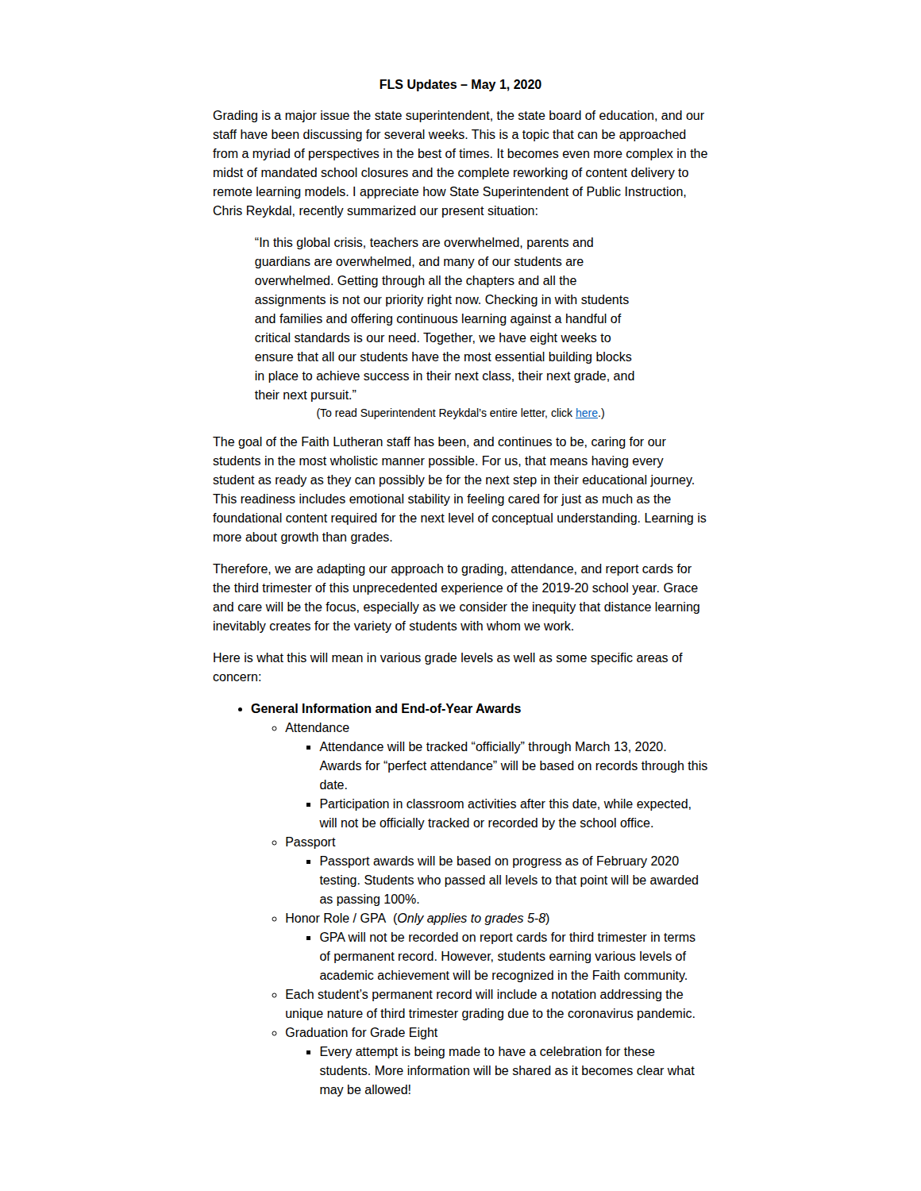FLS Updates – May 1, 2020
Grading is a major issue the state superintendent, the state board of education, and our staff have been discussing for several weeks. This is a topic that can be approached from a myriad of perspectives in the best of times. It becomes even more complex in the midst of mandated school closures and the complete reworking of content delivery to remote learning models. I appreciate how State Superintendent of Public Instruction, Chris Reykdal, recently summarized our present situation:
“In this global crisis, teachers are overwhelmed, parents and guardians are overwhelmed, and many of our students are overwhelmed. Getting through all the chapters and all the assignments is not our priority right now. Checking in with students and families and offering continuous learning against a handful of critical standards is our need. Together, we have eight weeks to ensure that all our students have the most essential building blocks in place to achieve success in their next class, their next grade, and their next pursuit.”
(To read Superintendent Reykdal’s entire letter, click here.)
The goal of the Faith Lutheran staff has been, and continues to be, caring for our students in the most wholistic manner possible. For us, that means having every student as ready as they can possibly be for the next step in their educational journey. This readiness includes emotional stability in feeling cared for just as much as the foundational content required for the next level of conceptual understanding. Learning is more about growth than grades.
Therefore, we are adapting our approach to grading, attendance, and report cards for the third trimester of this unprecedented experience of the 2019-20 school year. Grace and care will be the focus, especially as we consider the inequity that distance learning inevitably creates for the variety of students with whom we work.
Here is what this will mean in various grade levels as well as some specific areas of concern:
General Information and End-of-Year Awards
Attendance
Attendance will be tracked “officially” through March 13, 2020. Awards for “perfect attendance” will be based on records through this date.
Participation in classroom activities after this date, while expected, will not be officially tracked or recorded by the school office.
Passport
Passport awards will be based on progress as of February 2020 testing. Students who passed all levels to that point will be awarded as passing 100%.
Honor Role / GPA (Only applies to grades 5-8)
GPA will not be recorded on report cards for third trimester in terms of permanent record. However, students earning various levels of academic achievement will be recognized in the Faith community.
Each student’s permanent record will include a notation addressing the unique nature of third trimester grading due to the coronavirus pandemic.
Graduation for Grade Eight
Every attempt is being made to have a celebration for these students. More information will be shared as it becomes clear what may be allowed!